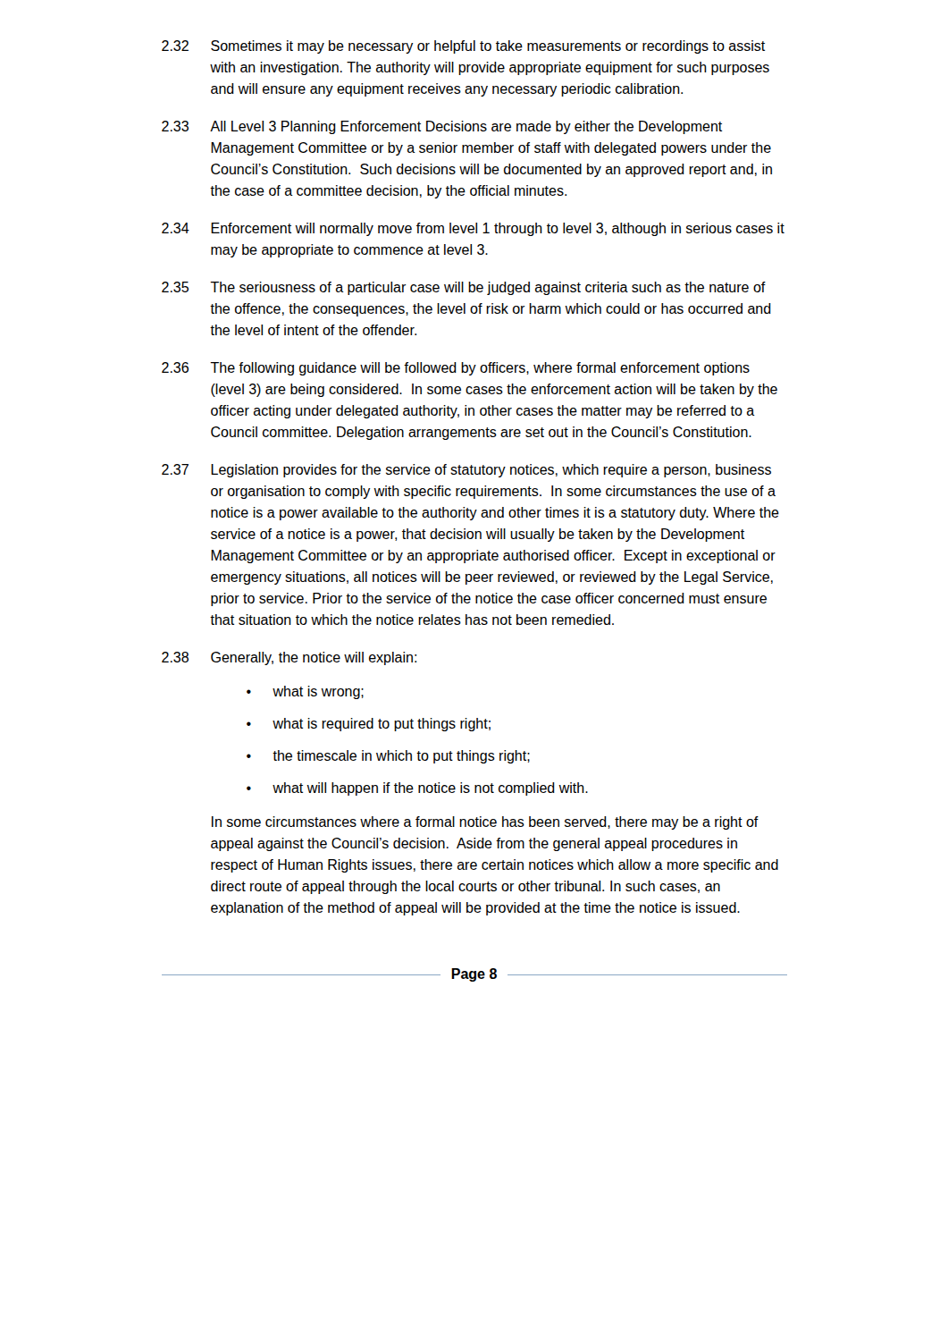2.32
Sometimes it may be necessary or helpful to take measurements or recordings to assist with an investigation. The authority will provide appropriate equipment for such purposes and will ensure any equipment receives any necessary periodic calibration.
2.33
All Level 3 Planning Enforcement Decisions are made by either the Development Management Committee or by a senior member of staff with delegated powers under the Council’s Constitution. Such decisions will be documented by an approved report and, in the case of a committee decision, by the official minutes.
2.34
Enforcement will normally move from level 1 through to level 3, although in serious cases it may be appropriate to commence at level 3.
2.35
The seriousness of a particular case will be judged against criteria such as the nature of the offence, the consequences, the level of risk or harm which could or has occurred and the level of intent of the offender.
2.36
The following guidance will be followed by officers, where formal enforcement options (level 3) are being considered. In some cases the enforcement action will be taken by the officer acting under delegated authority, in other cases the matter may be referred to a Council committee. Delegation arrangements are set out in the Council’s Constitution.
2.37
Legislation provides for the service of statutory notices, which require a person, business or organisation to comply with specific requirements. In some circumstances the use of a notice is a power available to the authority and other times it is a statutory duty. Where the service of a notice is a power, that decision will usually be taken by the Development Management Committee or by an appropriate authorised officer. Except in exceptional or emergency situations, all notices will be peer reviewed, or reviewed by the Legal Service, prior to service. Prior to the service of the notice the case officer concerned must ensure that situation to which the notice relates has not been remedied.
2.38
Generally, the notice will explain:
what is wrong;
what is required to put things right;
the timescale in which to put things right;
what will happen if the notice is not complied with.
In some circumstances where a formal notice has been served, there may be a right of appeal against the Council’s decision. Aside from the general appeal procedures in respect of Human Rights issues, there are certain notices which allow a more specific and direct route of appeal through the local courts or other tribunal. In such cases, an explanation of the method of appeal will be provided at the time the notice is issued.
Page 8